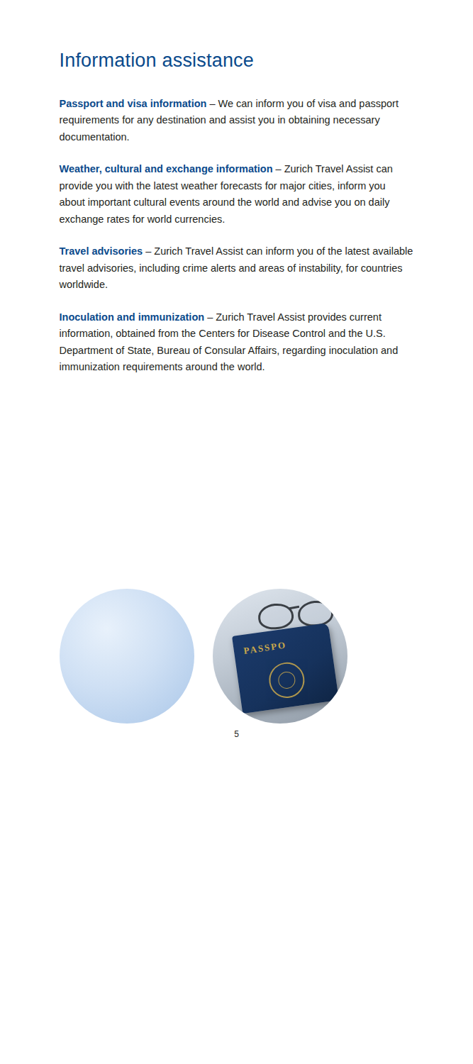Information assistance
Passport and visa information – We can inform you of visa and passport requirements for any destination and assist you in obtaining necessary documentation.
Weather, cultural and exchange information – Zurich Travel Assist can provide you with the latest weather forecasts for major cities, inform you about important cultural events around the world and advise you on daily exchange rates for world currencies.
Travel advisories – Zurich Travel Assist can inform you of the latest available travel advisories, including crime alerts and areas of instability, for countries worldwide.
Inoculation and immunization – Zurich Travel Assist provides current information, obtained from the Centers for Disease Control and the U.S. Department of State, Bureau of Consular Affairs, regarding inoculation and immunization requirements around the world.
PASSPO
5